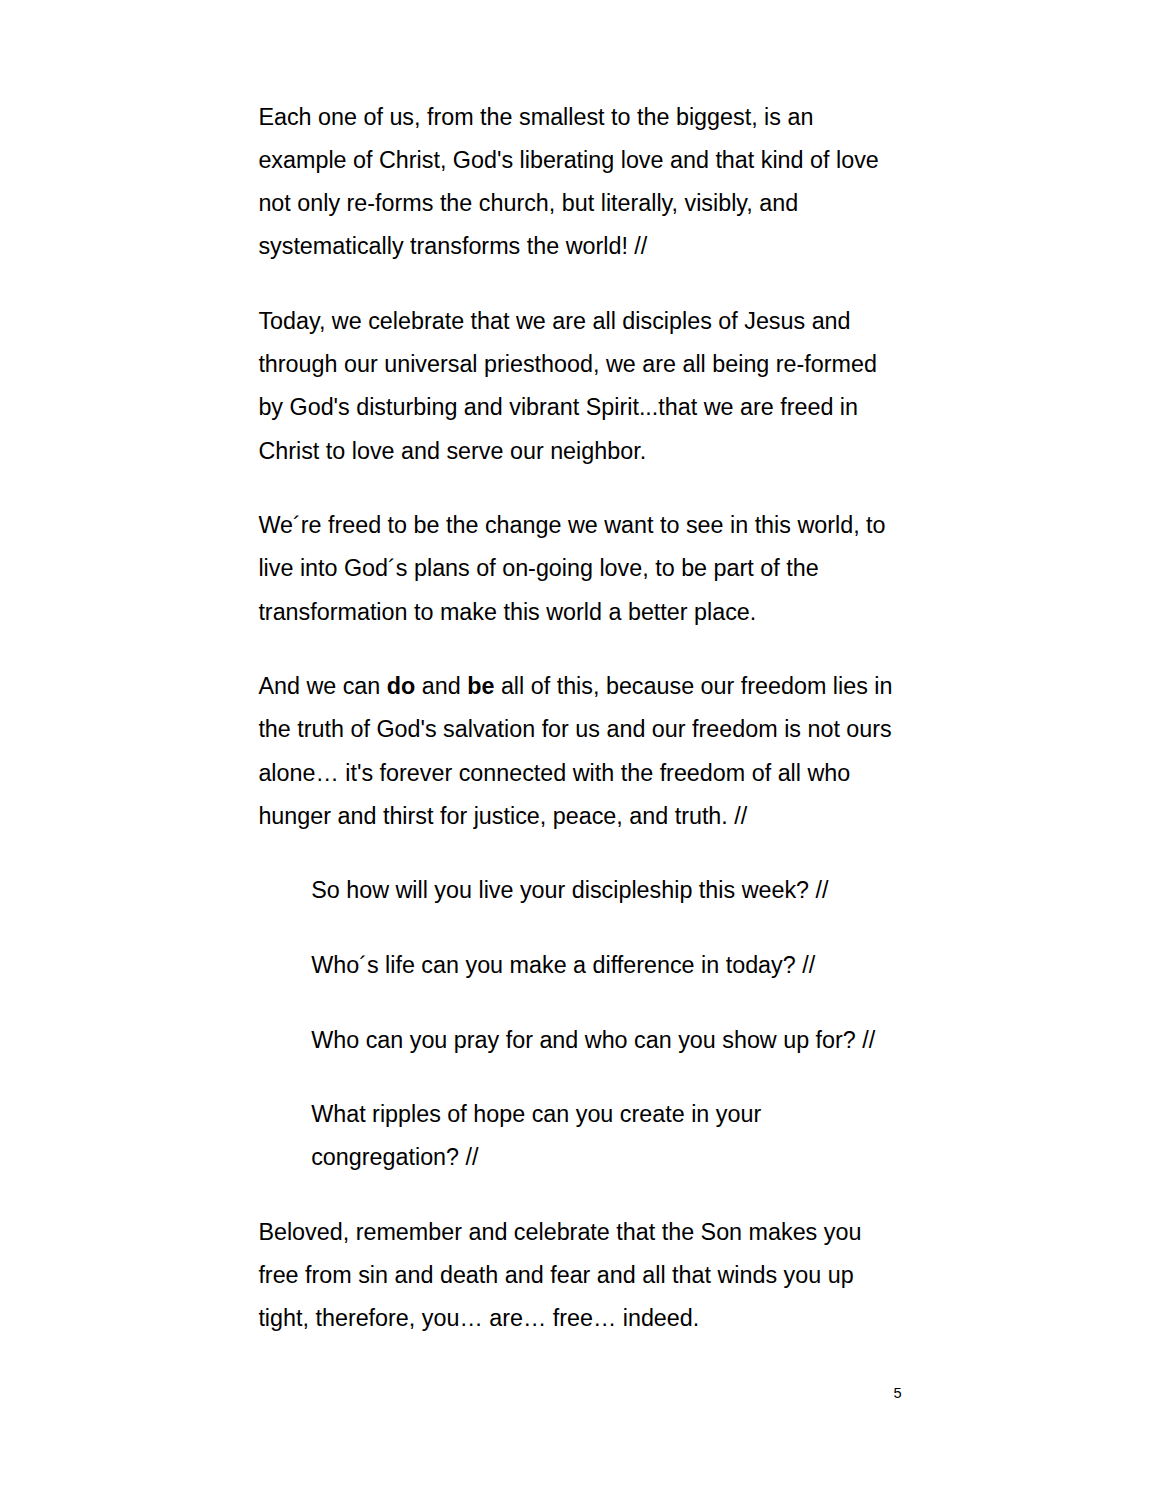Each one of us, from the smallest to the biggest, is an example of Christ, God's liberating love and that kind of love not only re-forms the church, but literally, visibly, and systematically transforms the world! //
Today, we celebrate that we are all disciples of Jesus and through our universal priesthood, we are all being re-formed by God's disturbing and vibrant Spirit...that we are freed in Christ to love and serve our neighbor.
We´re freed to be the change we want to see in this world, to live into God´s plans of on-going love, to be part of the transformation to make this world a better place.
And we can do and be all of this, because our freedom lies in the truth of God's salvation for us and our freedom is not ours alone… it's forever connected with the freedom of all who hunger and thirst for justice, peace, and truth. //
So how will you live your discipleship this week? //
Who´s life can you make a difference in today? //
Who can you pray for and who can you show up for? //
What ripples of hope can you create in your congregation? //
Beloved, remember and celebrate that the Son makes you free from sin and death and fear and all that winds you up tight, therefore, you… are… free… indeed.
5